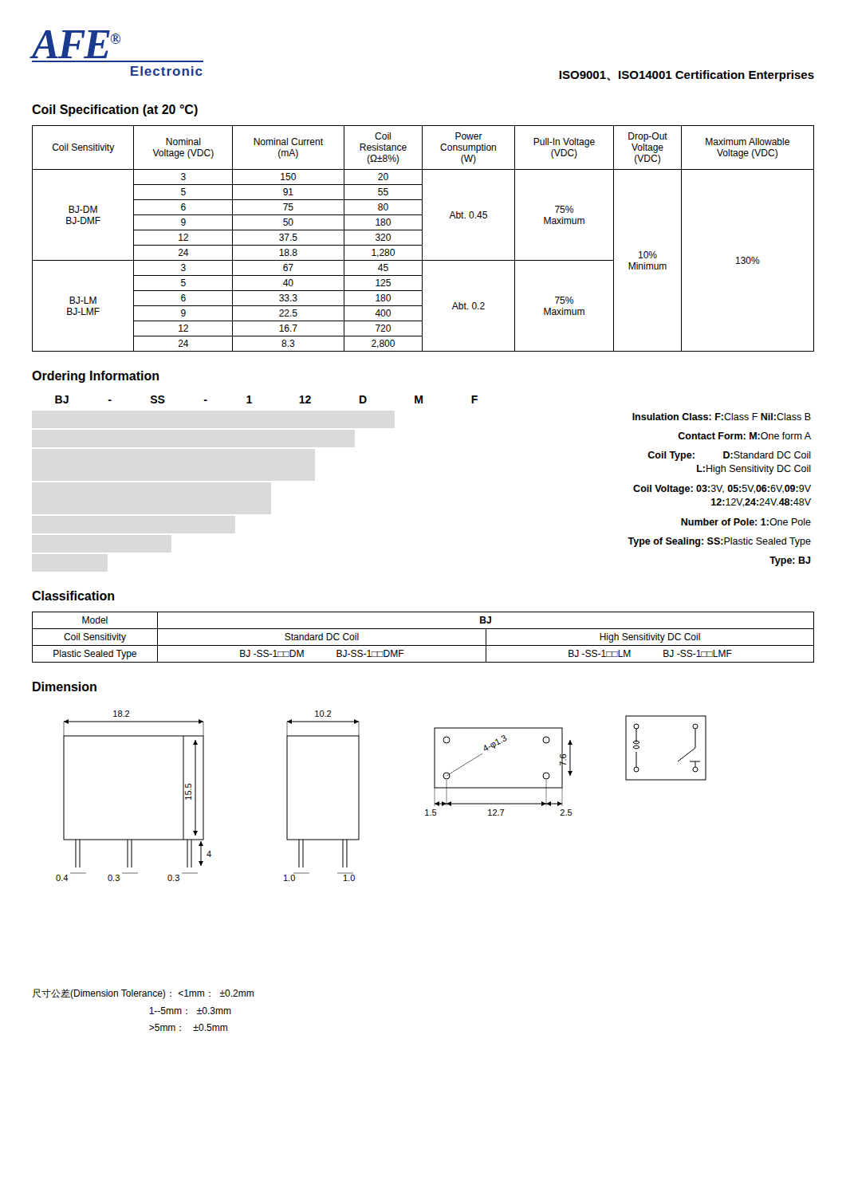AFE®
Electronic
ISO9001、ISO14001 Certification Enterprises
Coil Specification (at 20 °C)
| Coil Sensitivity | Nominal Voltage (VDC) | Nominal Current (mA) | Coil Resistance (Ω±8%) | Power Consumption (W) | Pull-In Voltage (VDC) | Drop-Out Voltage (VDC) | Maximum Allowable Voltage (VDC) |
| --- | --- | --- | --- | --- | --- | --- | --- |
| BJ-DM BJ-DMF | 3 | 150 | 20 | Abt. 0.45 | 75% Maximum | 10% Minimum | 130% |
| 5 | 91 | 55 |
| 6 | 75 | 80 |
| 9 | 50 | 180 |
| 12 | 37.5 | 320 |
| 24 | 18.8 | 1,280 |
| BJ-LM BJ-LMF | 3 | 67 | 45 | Abt. 0.2 | 75% Maximum |
| 5 | 40 | 125 |
| 6 | 33.3 | 180 |
| 9 | 22.5 | 400 |
| 12 | 16.7 | 720 |
| 24 | 8.3 | 2,800 |
Ordering Information
| BJ | - | SS | - | 1 | 12 | D | M | F |
Insulation Class: F: Class F Nil: Class B
Contact Form: M: One form A
Coil Type: D: Standard DC Coil
L: High Sensitivity DC Coil
Coil Voltage: 03: 3V, 05: 5V,06: 6V,09: 9V
12: 12V,24: 24V.48: 48V
Number of Pole: 1: One Pole
Type of Sealing: SS: Plastic Sealed Type
Type: BJ
Classification
| Model | BJ |
| --- | --- |
| Coil Sensitivity | Standard DC Coil | High Sensitivity DC Coil |
| Plastic Sealed Type | BJ -SS-1□□DM BJ-SS-1□□DMF | BJ -SS-1□□LM BJ -SS-1□□LMF |
Dimension
18.2 15.5 4 0.4 0.3 0.3
10.2 1.0 1.0
4-φ1.3 7.6 1.5 12.7 2.5
尺寸公差(Dimension Tolerance)： <1mm： ±0.2mm
1--5mm： ±0.3mm
>5mm： ±0.5mm